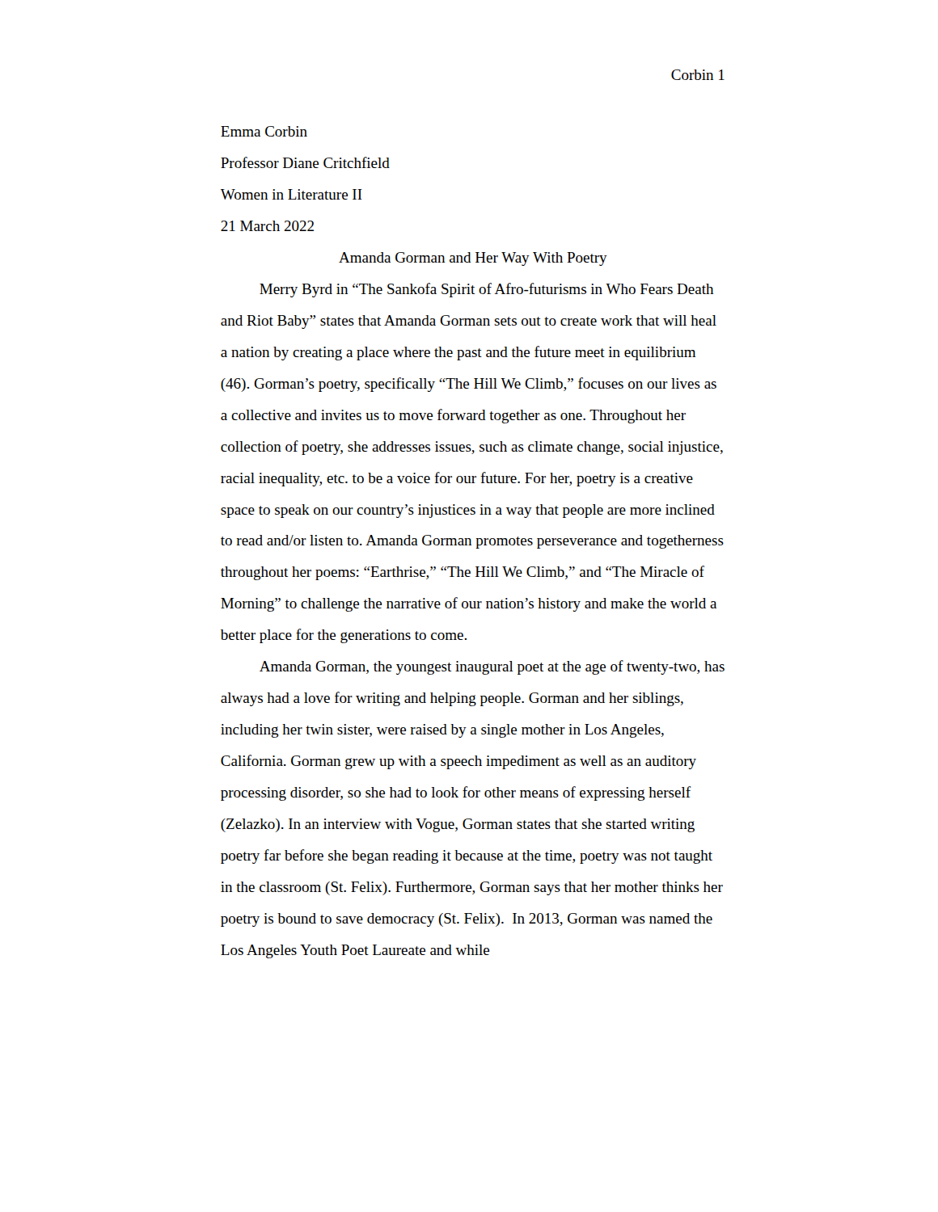Corbin 1
Emma Corbin
Professor Diane Critchfield
Women in Literature II
21 March 2022
Amanda Gorman and Her Way With Poetry
Merry Byrd in “The Sankofa Spirit of Afro-futurisms in Who Fears Death and Riot Baby” states that Amanda Gorman sets out to create work that will heal a nation by creating a place where the past and the future meet in equilibrium (46). Gorman’s poetry, specifically “The Hill We Climb,” focuses on our lives as a collective and invites us to move forward together as one. Throughout her collection of poetry, she addresses issues, such as climate change, social injustice, racial inequality, etc. to be a voice for our future. For her, poetry is a creative space to speak on our country’s injustices in a way that people are more inclined to read and/or listen to. Amanda Gorman promotes perseverance and togetherness throughout her poems: “Earthrise,” “The Hill We Climb,” and “The Miracle of Morning” to challenge the narrative of our nation’s history and make the world a better place for the generations to come.
Amanda Gorman, the youngest inaugural poet at the age of twenty-two, has always had a love for writing and helping people. Gorman and her siblings, including her twin sister, were raised by a single mother in Los Angeles, California. Gorman grew up with a speech impediment as well as an auditory processing disorder, so she had to look for other means of expressing herself (Zelazko). In an interview with Vogue, Gorman states that she started writing poetry far before she began reading it because at the time, poetry was not taught in the classroom (St. Felix). Furthermore, Gorman says that her mother thinks her poetry is bound to save democracy (St. Felix). In 2013, Gorman was named the Los Angeles Youth Poet Laureate and while